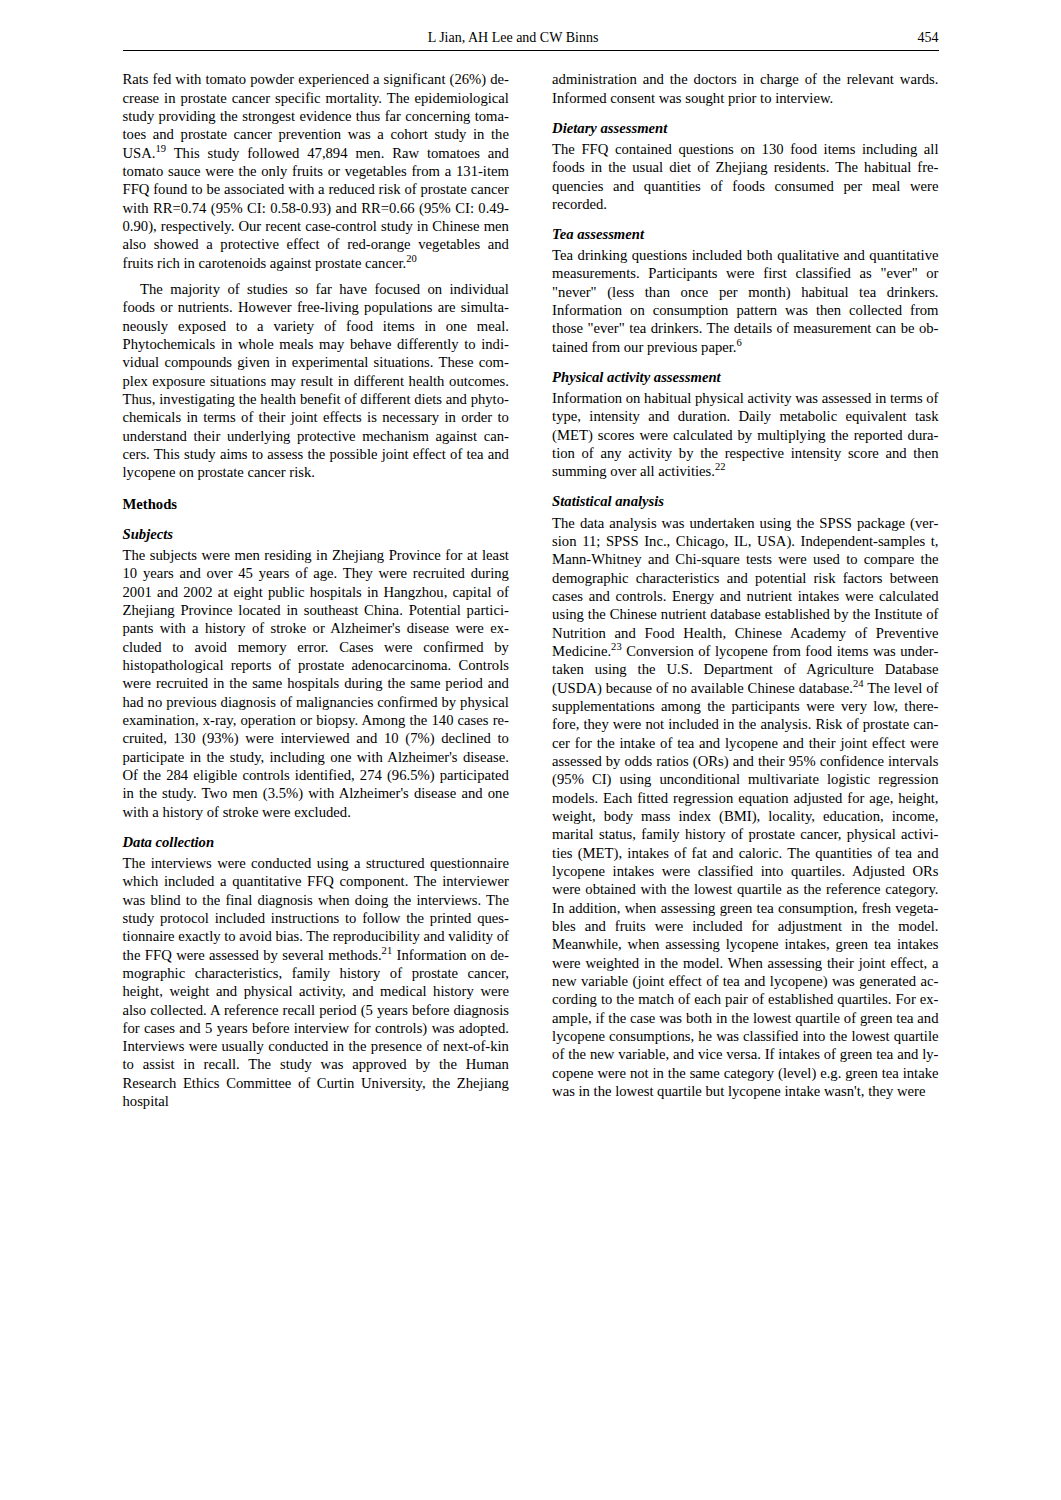L Jian, AH Lee and CW Binns 454
Rats fed with tomato powder experienced a significant (26%) decrease in prostate cancer specific mortality. The epidemiological study providing the strongest evidence thus far concerning tomatoes and prostate cancer prevention was a cohort study in the USA.19 This study followed 47,894 men. Raw tomatoes and tomato sauce were the only fruits or vegetables from a 131-item FFQ found to be associated with a reduced risk of prostate cancer with RR=0.74 (95% CI: 0.58-0.93) and RR=0.66 (95% CI: 0.49-0.90), respectively. Our recent case-control study in Chinese men also showed a protective effect of red-orange vegetables and fruits rich in carotenoids against prostate cancer.20
The majority of studies so far have focused on individual foods or nutrients. However free-living populations are simultaneously exposed to a variety of food items in one meal. Phytochemicals in whole meals may behave differently to individual compounds given in experimental situations. These complex exposure situations may result in different health outcomes. Thus, investigating the health benefit of different diets and phytochemicals in terms of their joint effects is necessary in order to understand their underlying protective mechanism against cancers. This study aims to assess the possible joint effect of tea and lycopene on prostate cancer risk.
Methods
Subjects
The subjects were men residing in Zhejiang Province for at least 10 years and over 45 years of age. They were recruited during 2001 and 2002 at eight public hospitals in Hangzhou, capital of Zhejiang Province located in southeast China. Potential participants with a history of stroke or Alzheimer's disease were excluded to avoid memory error. Cases were confirmed by histopathological reports of prostate adenocarcinoma. Controls were recruited in the same hospitals during the same period and had no previous diagnosis of malignancies confirmed by physical examination, x-ray, operation or biopsy. Among the 140 cases recruited, 130 (93%) were interviewed and 10 (7%) declined to participate in the study, including one with Alzheimer's disease. Of the 284 eligible controls identified, 274 (96.5%) participated in the study. Two men (3.5%) with Alzheimer's disease and one with a history of stroke were excluded.
Data collection
The interviews were conducted using a structured questionnaire which included a quantitative FFQ component. The interviewer was blind to the final diagnosis when doing the interviews. The study protocol included instructions to follow the printed questionnaire exactly to avoid bias. The reproducibility and validity of the FFQ were assessed by several methods.21 Information on demographic characteristics, family history of prostate cancer, height, weight and physical activity, and medical history were also collected. A reference recall period (5 years before diagnosis for cases and 5 years before interview for controls) was adopted. Interviews were usually conducted in the presence of next-of-kin to assist in recall. The study was approved by the Human Research Ethics Committee of Curtin University, the Zhejiang hospital
administration and the doctors in charge of the relevant wards. Informed consent was sought prior to interview.
Dietary assessment
The FFQ contained questions on 130 food items including all foods in the usual diet of Zhejiang residents. The habitual frequencies and quantities of foods consumed per meal were recorded.
Tea assessment
Tea drinking questions included both qualitative and quantitative measurements. Participants were first classified as "ever" or "never" (less than once per month) habitual tea drinkers. Information on consumption pattern was then collected from those "ever" tea drinkers. The details of measurement can be obtained from our previous paper.6
Physical activity assessment
Information on habitual physical activity was assessed in terms of type, intensity and duration. Daily metabolic equivalent task (MET) scores were calculated by multiplying the reported duration of any activity by the respective intensity score and then summing over all activities.22
Statistical analysis
The data analysis was undertaken using the SPSS package (version 11; SPSS Inc., Chicago, IL, USA). Independent-samples t, Mann-Whitney and Chi-square tests were used to compare the demographic characteristics and potential risk factors between cases and controls. Energy and nutrient intakes were calculated using the Chinese nutrient database established by the Institute of Nutrition and Food Health, Chinese Academy of Preventive Medicine.23 Conversion of lycopene from food items was undertaken using the U.S. Department of Agriculture Database (USDA) because of no available Chinese database.24 The level of supplementations among the participants were very low, therefore, they were not included in the analysis. Risk of prostate cancer for the intake of tea and lycopene and their joint effect were assessed by odds ratios (ORs) and their 95% confidence intervals (95% CI) using unconditional multivariate logistic regression models. Each fitted regression equation adjusted for age, height, weight, body mass index (BMI), locality, education, income, marital status, family history of prostate cancer, physical activities (MET), intakes of fat and caloric. The quantities of tea and lycopene intakes were classified into quartiles. Adjusted ORs were obtained with the lowest quartile as the reference category. In addition, when assessing green tea consumption, fresh vegetables and fruits were included for adjustment in the model. Meanwhile, when assessing lycopene intakes, green tea intakes were weighted in the model. When assessing their joint effect, a new variable (joint effect of tea and lycopene) was generated according to the match of each pair of established quartiles. For example, if the case was both in the lowest quartile of green tea and lycopene consumptions, he was classified into the lowest quartile of the new variable, and vice versa. If intakes of green tea and lycopene were not in the same category (level) e.g. green tea intake was in the lowest quartile but lycopene intake wasn't, they were